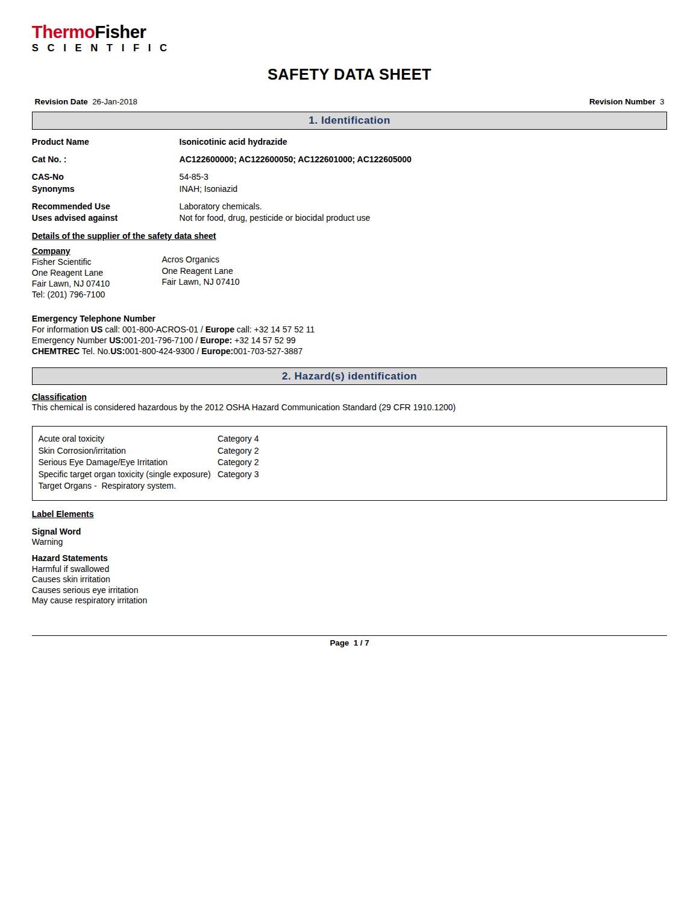Thermo Fisher
S C I E N T I F I C
SAFETY DATA SHEET
Revision Date 26-Jan-2018
Revision Number 3
1. Identification
| Product Name | Isonicotinic acid hydrazide |
| Cat No. : | AC122600000; AC122600050; AC122601000; AC122605000 |
| CAS-No | 54-85-3 |
| Synonyms | INAH; Isoniazid |
| Recommended Use | Laboratory chemicals. |
| Uses advised against | Not for food, drug, pesticide or biocidal product use |
Details of the supplier of the safety data sheet
Company
Fisher Scientific
One Reagent Lane
Fair Lawn, NJ 07410
Tel: (201) 796-7100
Acros Organics
One Reagent Lane
Fair Lawn, NJ 07410
Emergency Telephone Number
For information US call: 001-800-ACROS-01 / Europe call: +32 14 57 52 11
Emergency Number US: 001-201-796-7100 / Europe: +32 14 57 52 99
CHEMTREC Tel. No.US: 001-800-424-9300 / Europe: 001-703-527-3887
2. Hazard(s) identification
Classification
This chemical is considered hazardous by the 2012 OSHA Hazard Communication Standard (29 CFR 1910.1200)
| Acute oral toxicity | Category 4 |
| Skin Corrosion/irritation | Category 2 |
| Serious Eye Damage/Eye Irritation | Category 2 |
| Specific target organ toxicity (single exposure) | Category 3 |
| Target Organs - Respiratory system. |
Label Elements
Signal Word
Warning
Hazard Statements
Harmful if swallowed
Causes skin irritation
Causes serious eye irritation
May cause respiratory irritation
Page 1 / 7